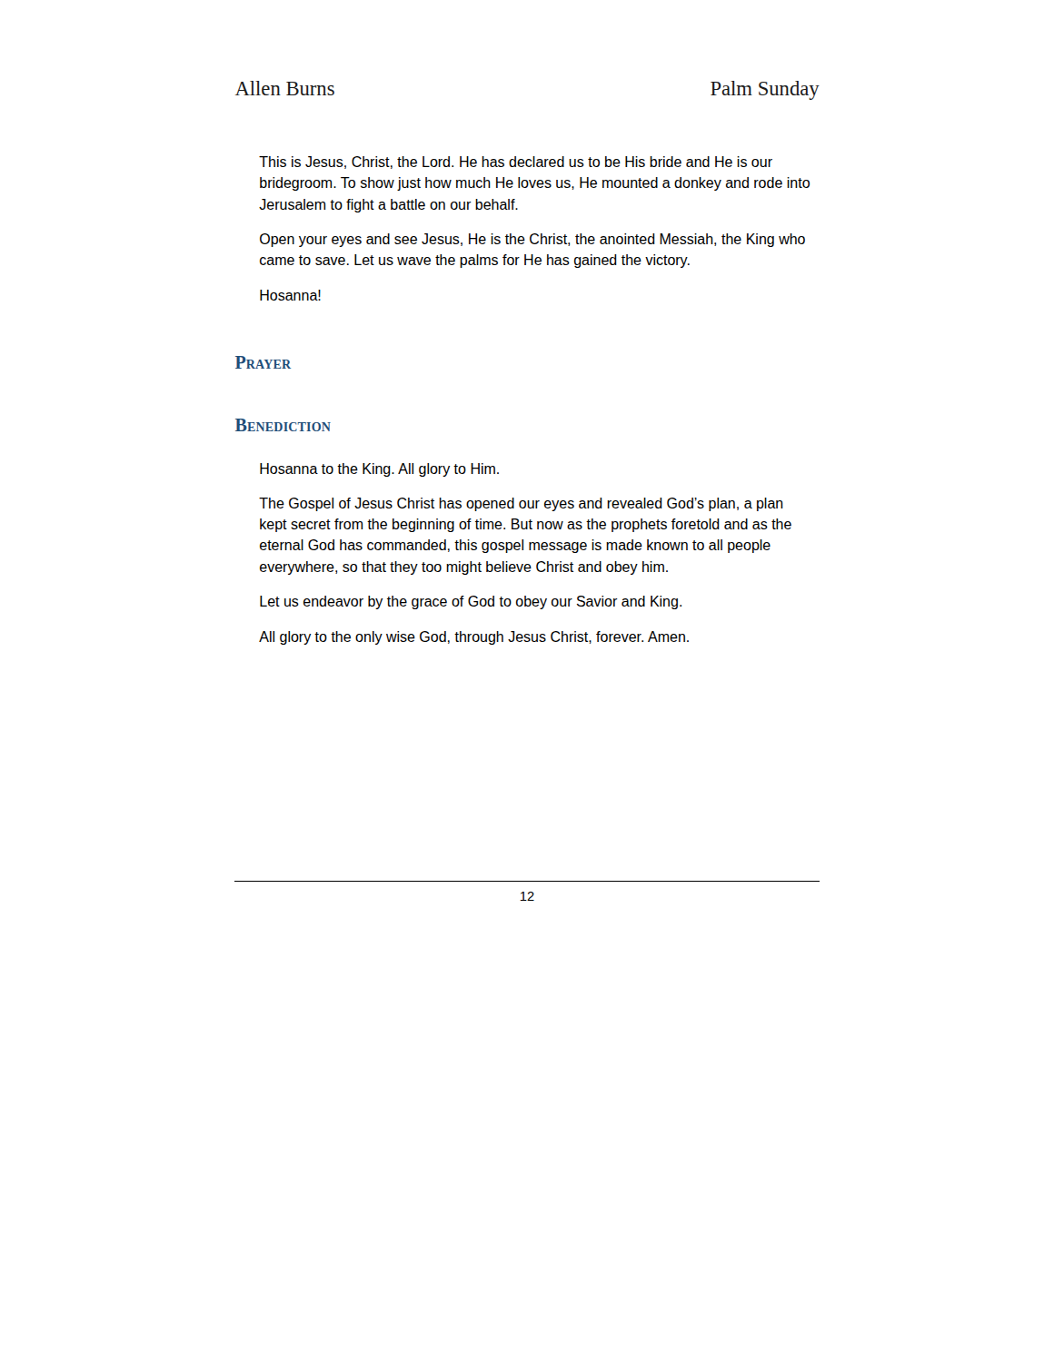Allen Burns Palm Sunday
This is Jesus, Christ, the Lord. He has declared us to be His bride and He is our bridegroom. To show just how much He loves us, He mounted a donkey and rode into Jerusalem to fight a battle on our behalf.
Open your eyes and see Jesus, He is the Christ, the anointed Messiah, the King who came to save. Let us wave the palms for He has gained the victory.
Hosanna!
Prayer
Benediction
Hosanna to the King. All glory to Him.
The Gospel of Jesus Christ has opened our eyes and revealed God’s plan, a plan kept secret from the beginning of time. But now as the prophets foretold and as the eternal God has commanded, this gospel message is made known to all people everywhere, so that they too might believe Christ and obey him.
Let us endeavor by the grace of God to obey our Savior and King.
All glory to the only wise God, through Jesus Christ, forever. Amen.
12